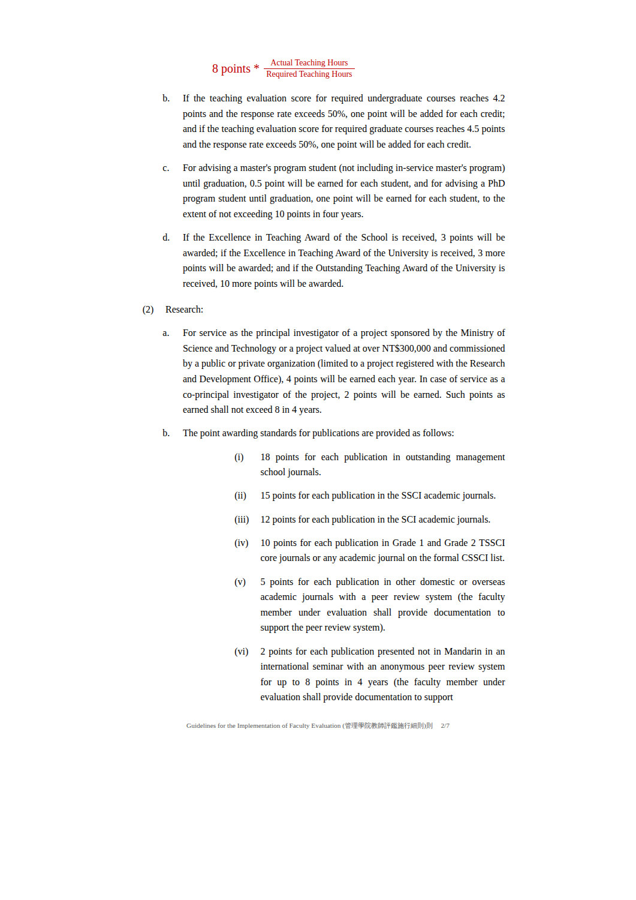8 points * Actual Teaching Hours Required Teaching Hours
b. If the teaching evaluation score for required undergraduate courses reaches 4.2 points and the response rate exceeds 50%, one point will be added for each credit; and if the teaching evaluation score for required graduate courses reaches 4.5 points and the response rate exceeds 50%, one point will be added for each credit.
c. For advising a master's program student (not including in-service master's program) until graduation, 0.5 point will be earned for each student, and for advising a PhD program student until graduation, one point will be earned for each student, to the extent of not exceeding 10 points in four years.
d. If the Excellence in Teaching Award of the School is received, 3 points will be awarded; if the Excellence in Teaching Award of the University is received, 3 more points will be awarded; and if the Outstanding Teaching Award of the University is received, 10 more points will be awarded.
(2) Research:
a. For service as the principal investigator of a project sponsored by the Ministry of Science and Technology or a project valued at over NT$300,000 and commissioned by a public or private organization (limited to a project registered with the Research and Development Office), 4 points will be earned each year. In case of service as a co-principal investigator of the project, 2 points will be earned. Such points as earned shall not exceed 8 in 4 years.
b. The point awarding standards for publications are provided as follows:
(i) 18 points for each publication in outstanding management school journals.
(ii) 15 points for each publication in the SSCI academic journals.
(iii) 12 points for each publication in the SCI academic journals.
(iv) 10 points for each publication in Grade 1 and Grade 2 TSSCI core journals or any academic journal on the formal CSSCI list.
(v) 5 points for each publication in other domestic or overseas academic journals with a peer review system (the faculty member under evaluation shall provide documentation to support the peer review system).
(vi) 2 points for each publication presented not in Mandarin in an international seminar with an anonymous peer review system for up to 8 points in 4 years (the faculty member under evaluation shall provide documentation to support
Guidelines for the Implementation of Faculty Evaluation (管理學院教師評鑑施行細則)則2/7